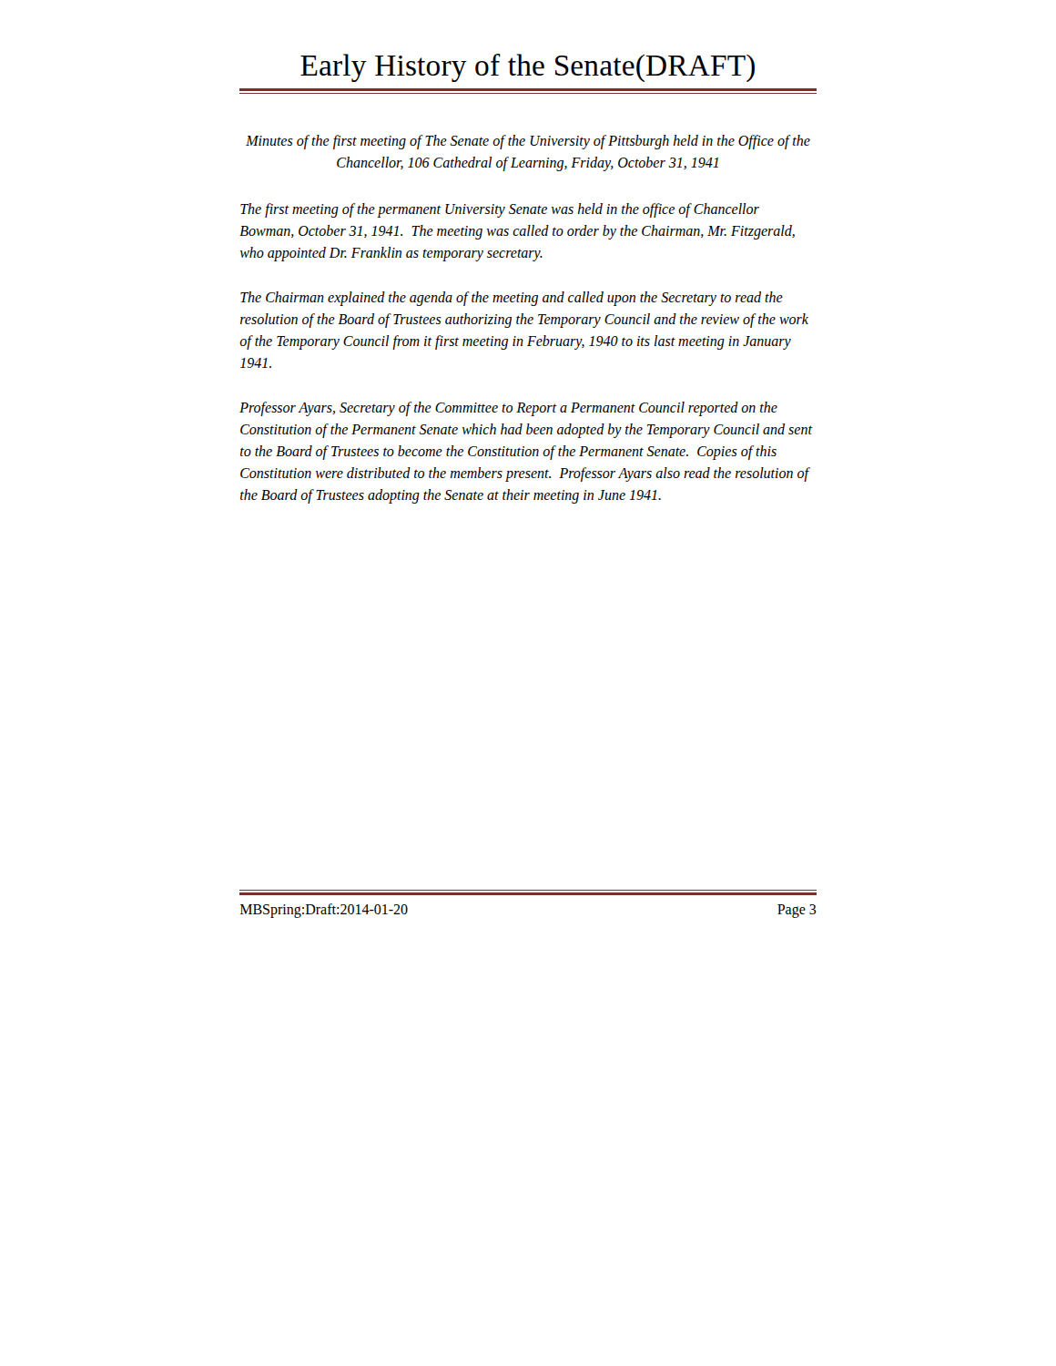Early History of the Senate(DRAFT)
Minutes of the first meeting of The Senate of the University of Pittsburgh held in the Office of the Chancellor, 106 Cathedral of Learning, Friday, October 31, 1941
The first meeting of the permanent University Senate was held in the office of Chancellor Bowman, October 31, 1941. The meeting was called to order by the Chairman, Mr. Fitzgerald, who appointed Dr. Franklin as temporary secretary.
The Chairman explained the agenda of the meeting and called upon the Secretary to read the resolution of the Board of Trustees authorizing the Temporary Council and the review of the work of the Temporary Council from it first meeting in February, 1940 to its last meeting in January 1941.
Professor Ayars, Secretary of the Committee to Report a Permanent Council reported on the Constitution of the Permanent Senate which had been adopted by the Temporary Council and sent to the Board of Trustees to become the Constitution of the Permanent Senate. Copies of this Constitution were distributed to the members present. Professor Ayars also read the resolution of the Board of Trustees adopting the Senate at their meeting in June 1941.
MBSpring:Draft:2014-01-20 Page 3